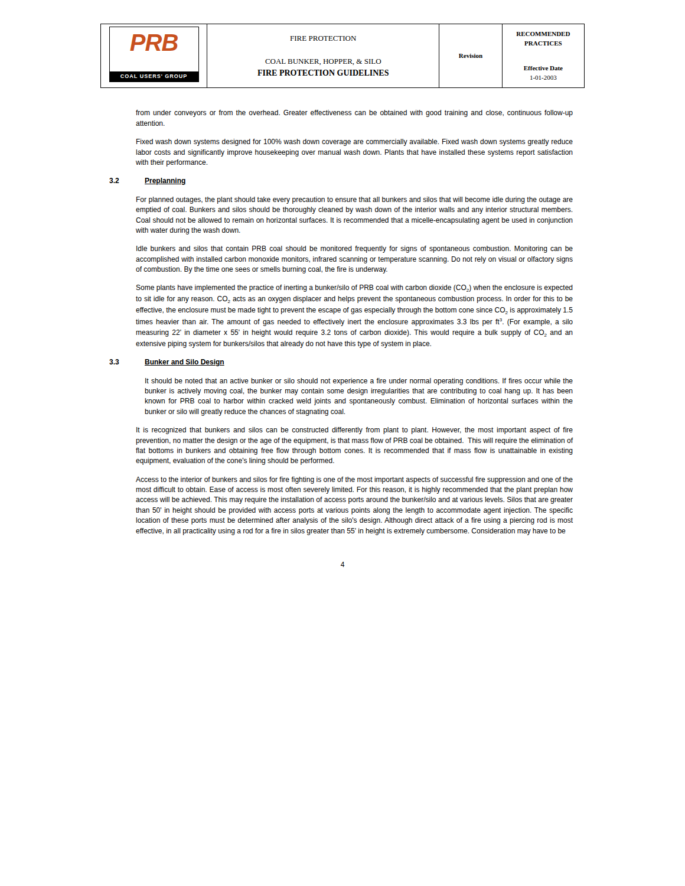| PRB COAL USERS' GROUP | FIRE PROTECTION COAL BUNKER, HOPPER, & SILO FIRE PROTECTION GUIDELINES | Revision | RECOMMENDED PRACTICES Effective Date 1-01-2003 |
from under conveyors or from the overhead. Greater effectiveness can be obtained with good training and close, continuous follow-up attention.
Fixed wash down systems designed for 100% wash down coverage are commercially available. Fixed wash down systems greatly reduce labor costs and significantly improve housekeeping over manual wash down. Plants that have installed these systems report satisfaction with their performance.
3.2 Preplanning
For planned outages, the plant should take every precaution to ensure that all bunkers and silos that will become idle during the outage are emptied of coal. Bunkers and silos should be thoroughly cleaned by wash down of the interior walls and any interior structural members. Coal should not be allowed to remain on horizontal surfaces. It is recommended that a micelle-encapsulating agent be used in conjunction with water during the wash down.
Idle bunkers and silos that contain PRB coal should be monitored frequently for signs of spontaneous combustion. Monitoring can be accomplished with installed carbon monoxide monitors, infrared scanning or temperature scanning. Do not rely on visual or olfactory signs of combustion. By the time one sees or smells burning coal, the fire is underway.
Some plants have implemented the practice of inerting a bunker/silo of PRB coal with carbon dioxide (CO2) when the enclosure is expected to sit idle for any reason. CO2 acts as an oxygen displacer and helps prevent the spontaneous combustion process. In order for this to be effective, the enclosure must be made tight to prevent the escape of gas especially through the bottom cone since CO2 is approximately 1.5 times heavier than air. The amount of gas needed to effectively inert the enclosure approximates 3.3 lbs per ft3. (For example, a silo measuring 22' in diameter x 55' in height would require 3.2 tons of carbon dioxide). This would require a bulk supply of CO2 and an extensive piping system for bunkers/silos that already do not have this type of system in place.
3.3 Bunker and Silo Design
It should be noted that an active bunker or silo should not experience a fire under normal operating conditions. If fires occur while the bunker is actively moving coal, the bunker may contain some design irregularities that are contributing to coal hang up. It has been known for PRB coal to harbor within cracked weld joints and spontaneously combust. Elimination of horizontal surfaces within the bunker or silo will greatly reduce the chances of stagnating coal.
It is recognized that bunkers and silos can be constructed differently from plant to plant. However, the most important aspect of fire prevention, no matter the design or the age of the equipment, is that mass flow of PRB coal be obtained. This will require the elimination of flat bottoms in bunkers and obtaining free flow through bottom cones. It is recommended that if mass flow is unattainable in existing equipment, evaluation of the cone's lining should be performed.
Access to the interior of bunkers and silos for fire fighting is one of the most important aspects of successful fire suppression and one of the most difficult to obtain. Ease of access is most often severely limited. For this reason, it is highly recommended that the plant preplan how access will be achieved. This may require the installation of access ports around the bunker/silo and at various levels. Silos that are greater than 50' in height should be provided with access ports at various points along the length to accommodate agent injection. The specific location of these ports must be determined after analysis of the silo's design. Although direct attack of a fire using a piercing rod is most effective, in all practicality using a rod for a fire in silos greater than 55' in height is extremely cumbersome. Consideration may have to be
4